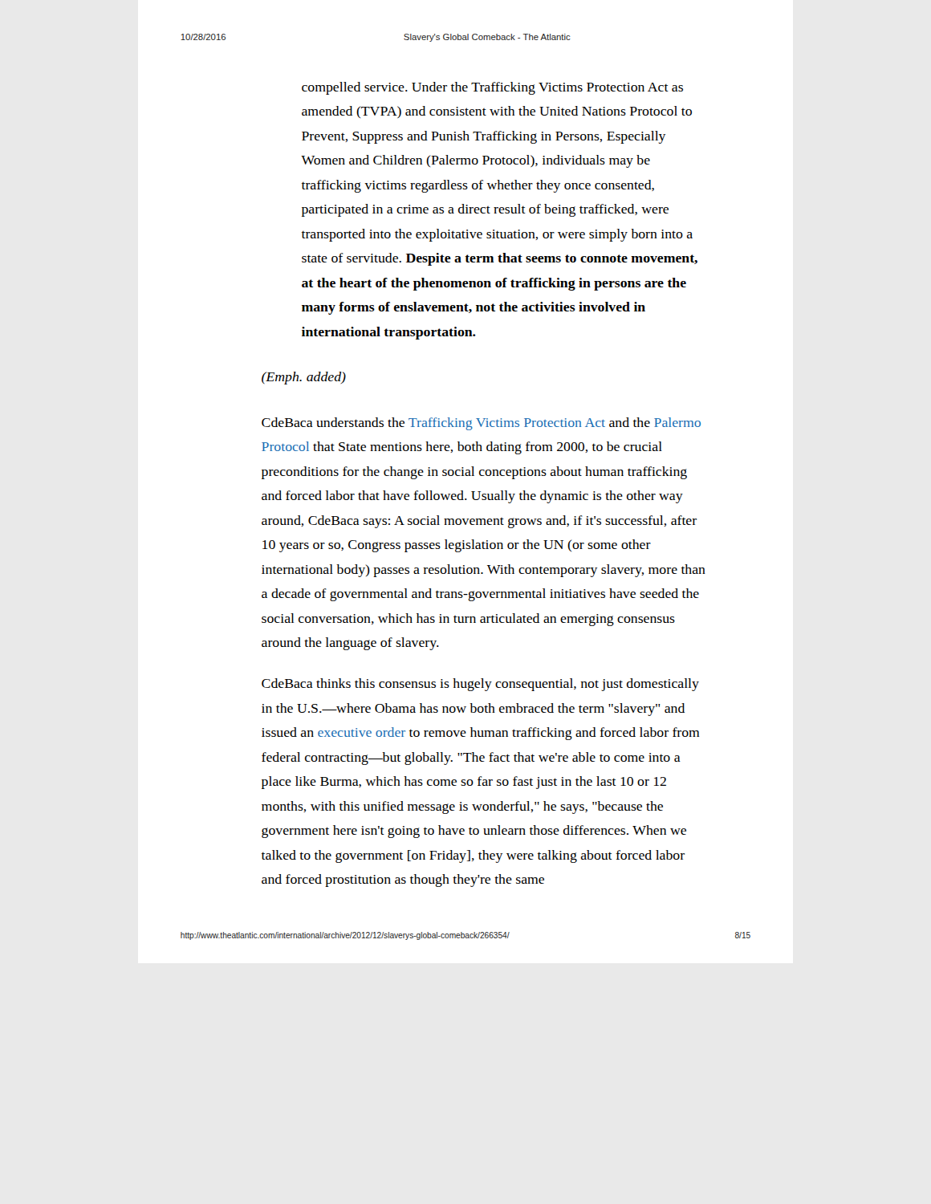10/28/2016 Slavery's Global Comeback - The Atlantic
compelled service. Under the Trafficking Victims Protection Act as amended (TVPA) and consistent with the United Nations Protocol to Prevent, Suppress and Punish Trafficking in Persons, Especially Women and Children (Palermo Protocol), individuals may be trafficking victims regardless of whether they once consented, participated in a crime as a direct result of being trafficked, were transported into the exploitative situation, or were simply born into a state of servitude. Despite a term that seems to connote movement, at the heart of the phenomenon of trafficking in persons are the many forms of enslavement, not the activities involved in international transportation.
(Emph. added)
CdeBaca understands the Trafficking Victims Protection Act and the Palermo Protocol that State mentions here, both dating from 2000, to be crucial preconditions for the change in social conceptions about human trafficking and forced labor that have followed. Usually the dynamic is the other way around, CdeBaca says: A social movement grows and, if it's successful, after 10 years or so, Congress passes legislation or the UN (or some other international body) passes a resolution. With contemporary slavery, more than a decade of governmental and trans-governmental initiatives have seeded the social conversation, which has in turn articulated an emerging consensus around the language of slavery.
CdeBaca thinks this consensus is hugely consequential, not just domestically in the U.S.—where Obama has now both embraced the term "slavery" and issued an executive order to remove human trafficking and forced labor from federal contracting—but globally. "The fact that we're able to come into a place like Burma, which has come so far so fast just in the last 10 or 12 months, with this unified message is wonderful," he says, "because the government here isn't going to have to unlearn those differences. When we talked to the government [on Friday], they were talking about forced labor and forced prostitution as though they're the same
http://www.theatlantic.com/international/archive/2012/12/slaverys-global-comeback/266354/ 8/15